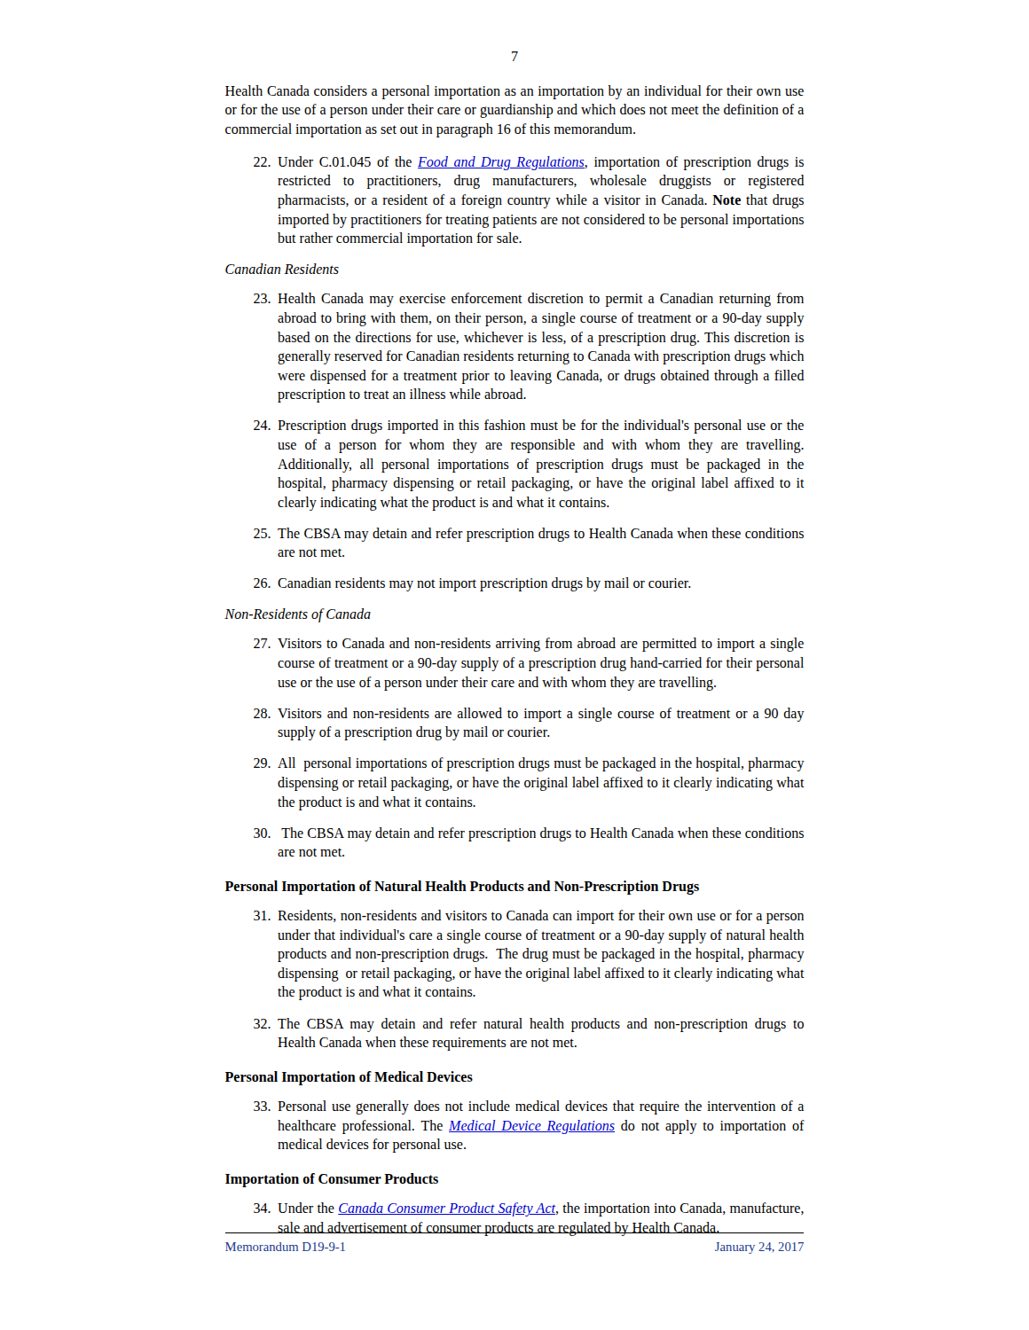7
Health Canada considers a personal importation as an importation by an individual for their own use or for the use of a person under their care or guardianship and which does not meet the definition of a commercial importation as set out in paragraph 16 of this memorandum.
22. Under C.01.045 of the Food and Drug Regulations, importation of prescription drugs is restricted to practitioners, drug manufacturers, wholesale druggists or registered pharmacists, or a resident of a foreign country while a visitor in Canada. Note that drugs imported by practitioners for treating patients are not considered to be personal importations but rather commercial importation for sale.
Canadian Residents
23. Health Canada may exercise enforcement discretion to permit a Canadian returning from abroad to bring with them, on their person, a single course of treatment or a 90-day supply based on the directions for use, whichever is less, of a prescription drug. This discretion is generally reserved for Canadian residents returning to Canada with prescription drugs which were dispensed for a treatment prior to leaving Canada, or drugs obtained through a filled prescription to treat an illness while abroad.
24. Prescription drugs imported in this fashion must be for the individual's personal use or the use of a person for whom they are responsible and with whom they are travelling. Additionally, all personal importations of prescription drugs must be packaged in the hospital, pharmacy dispensing or retail packaging, or have the original label affixed to it clearly indicating what the product is and what it contains.
25. The CBSA may detain and refer prescription drugs to Health Canada when these conditions are not met.
26. Canadian residents may not import prescription drugs by mail or courier.
Non-Residents of Canada
27. Visitors to Canada and non-residents arriving from abroad are permitted to import a single course of treatment or a 90-day supply of a prescription drug hand-carried for their personal use or the use of a person under their care and with whom they are travelling.
28. Visitors and non-residents are allowed to import a single course of treatment or a 90 day supply of a prescription drug by mail or courier.
29. All personal importations of prescription drugs must be packaged in the hospital, pharmacy dispensing or retail packaging, or have the original label affixed to it clearly indicating what the product is and what it contains.
30. The CBSA may detain and refer prescription drugs to Health Canada when these conditions are not met.
Personal Importation of Natural Health Products and Non-Prescription Drugs
31. Residents, non-residents and visitors to Canada can import for their own use or for a person under that individual's care a single course of treatment or a 90-day supply of natural health products and non-prescription drugs. The drug must be packaged in the hospital, pharmacy dispensing or retail packaging, or have the original label affixed to it clearly indicating what the product is and what it contains.
32. The CBSA may detain and refer natural health products and non-prescription drugs to Health Canada when these requirements are not met.
Personal Importation of Medical Devices
33. Personal use generally does not include medical devices that require the intervention of a healthcare professional. The Medical Device Regulations do not apply to importation of medical devices for personal use.
Importation of Consumer Products
34. Under the Canada Consumer Product Safety Act, the importation into Canada, manufacture, sale and advertisement of consumer products are regulated by Health Canada.
Memorandum D19-9-1 January 24, 2017